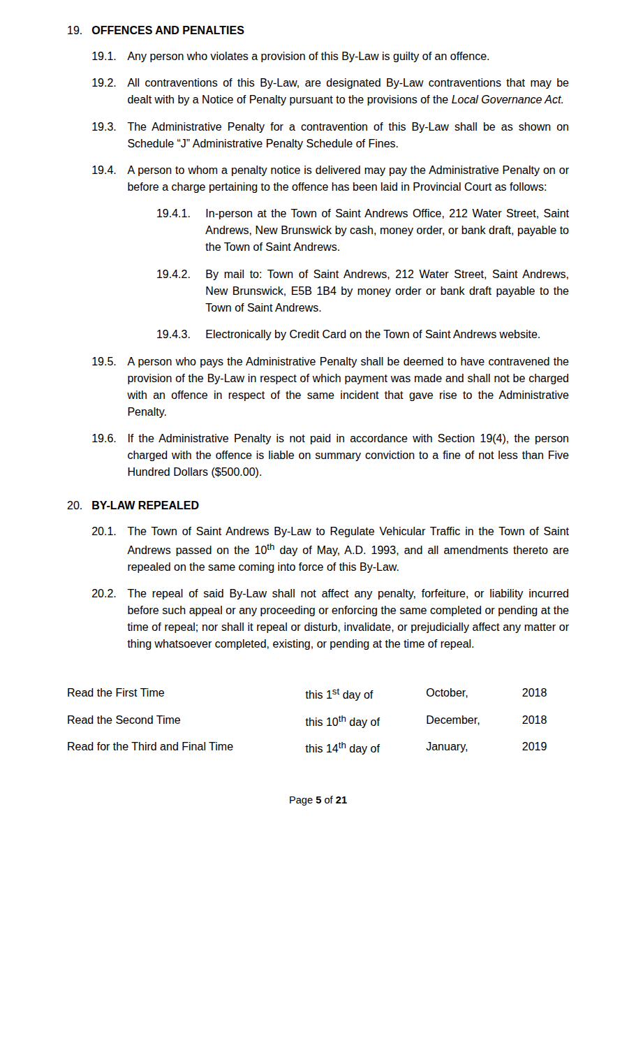19. Offences and Penalties
19.1. Any person who violates a provision of this By-Law is guilty of an offence.
19.2. All contraventions of this By-Law, are designated By-Law contraventions that may be dealt with by a Notice of Penalty pursuant to the provisions of the Local Governance Act.
19.3. The Administrative Penalty for a contravention of this By-Law shall be as shown on Schedule “J” Administrative Penalty Schedule of Fines.
19.4. A person to whom a penalty notice is delivered may pay the Administrative Penalty on or before a charge pertaining to the offence has been laid in Provincial Court as follows:
19.4.1. In-person at the Town of Saint Andrews Office, 212 Water Street, Saint Andrews, New Brunswick by cash, money order, or bank draft, payable to the Town of Saint Andrews.
19.4.2. By mail to: Town of Saint Andrews, 212 Water Street, Saint Andrews, New Brunswick, E5B 1B4 by money order or bank draft payable to the Town of Saint Andrews.
19.4.3. Electronically by Credit Card on the Town of Saint Andrews website.
19.5. A person who pays the Administrative Penalty shall be deemed to have contravened the provision of the By-Law in respect of which payment was made and shall not be charged with an offence in respect of the same incident that gave rise to the Administrative Penalty.
19.6. If the Administrative Penalty is not paid in accordance with Section 19(4), the person charged with the offence is liable on summary conviction to a fine of not less than Five Hundred Dollars ($500.00).
20. By-Law Repealed
20.1. The Town of Saint Andrews By-Law to Regulate Vehicular Traffic in the Town of Saint Andrews passed on the 10th day of May, A.D. 1993, and all amendments thereto are repealed on the same coming into force of this By-Law.
20.2. The repeal of said By-Law shall not affect any penalty, forfeiture, or liability incurred before such appeal or any proceeding or enforcing the same completed or pending at the time of repeal; nor shall it repeal or disturb, invalidate, or prejudicially affect any matter or thing whatsoever completed, existing, or pending at the time of repeal.
| Read the First Time | this 1 st day of | October, | 2018 |
| Read the Second Time | this 10 th day of | December, | 2018 |
| Read for the Third and Final Time | this 14 th day of | January, | 2019 |
Page 5 of 21